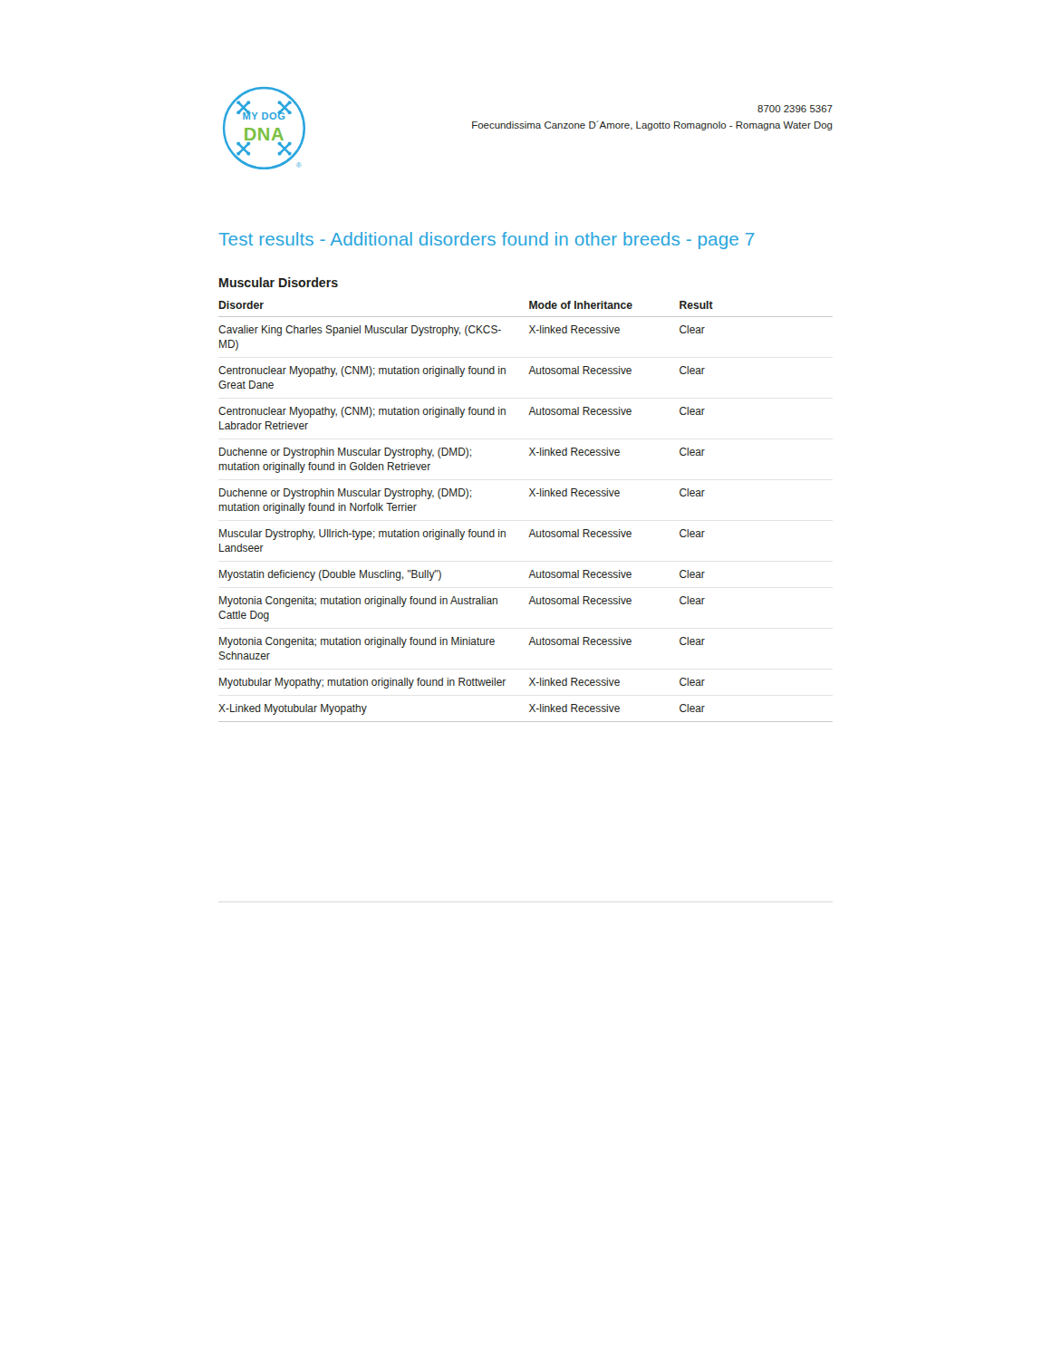MY DOG DNA ®
8700 2396 5367
Foecundissima Canzone D´Amore, Lagotto Romagnolo - Romagna Water Dog
Test results - Additional disorders found in other breeds - page 7
Muscular Disorders
| Disorder | Mode of Inheritance | Result |
| --- | --- | --- |
| Cavalier King Charles Spaniel Muscular Dystrophy, (CKCS-MD) | X-linked Recessive | Clear |
| Centronuclear Myopathy, (CNM); mutation originally found in Great Dane | Autosomal Recessive | Clear |
| Centronuclear Myopathy, (CNM); mutation originally found in Labrador Retriever | Autosomal Recessive | Clear |
| Duchenne or Dystrophin Muscular Dystrophy, (DMD); mutation originally found in Golden Retriever | X-linked Recessive | Clear |
| Duchenne or Dystrophin Muscular Dystrophy, (DMD); mutation originally found in Norfolk Terrier | X-linked Recessive | Clear |
| Muscular Dystrophy, Ullrich-type; mutation originally found in Landseer | Autosomal Recessive | Clear |
| Myostatin deficiency (Double Muscling, "Bully") | Autosomal Recessive | Clear |
| Myotonia Congenita; mutation originally found in Australian Cattle Dog | Autosomal Recessive | Clear |
| Myotonia Congenita; mutation originally found in Miniature Schnauzer | Autosomal Recessive | Clear |
| Myotubular Myopathy; mutation originally found in Rottweiler | X-linked Recessive | Clear |
| X-Linked Myotubular Myopathy | X-linked Recessive | Clear |